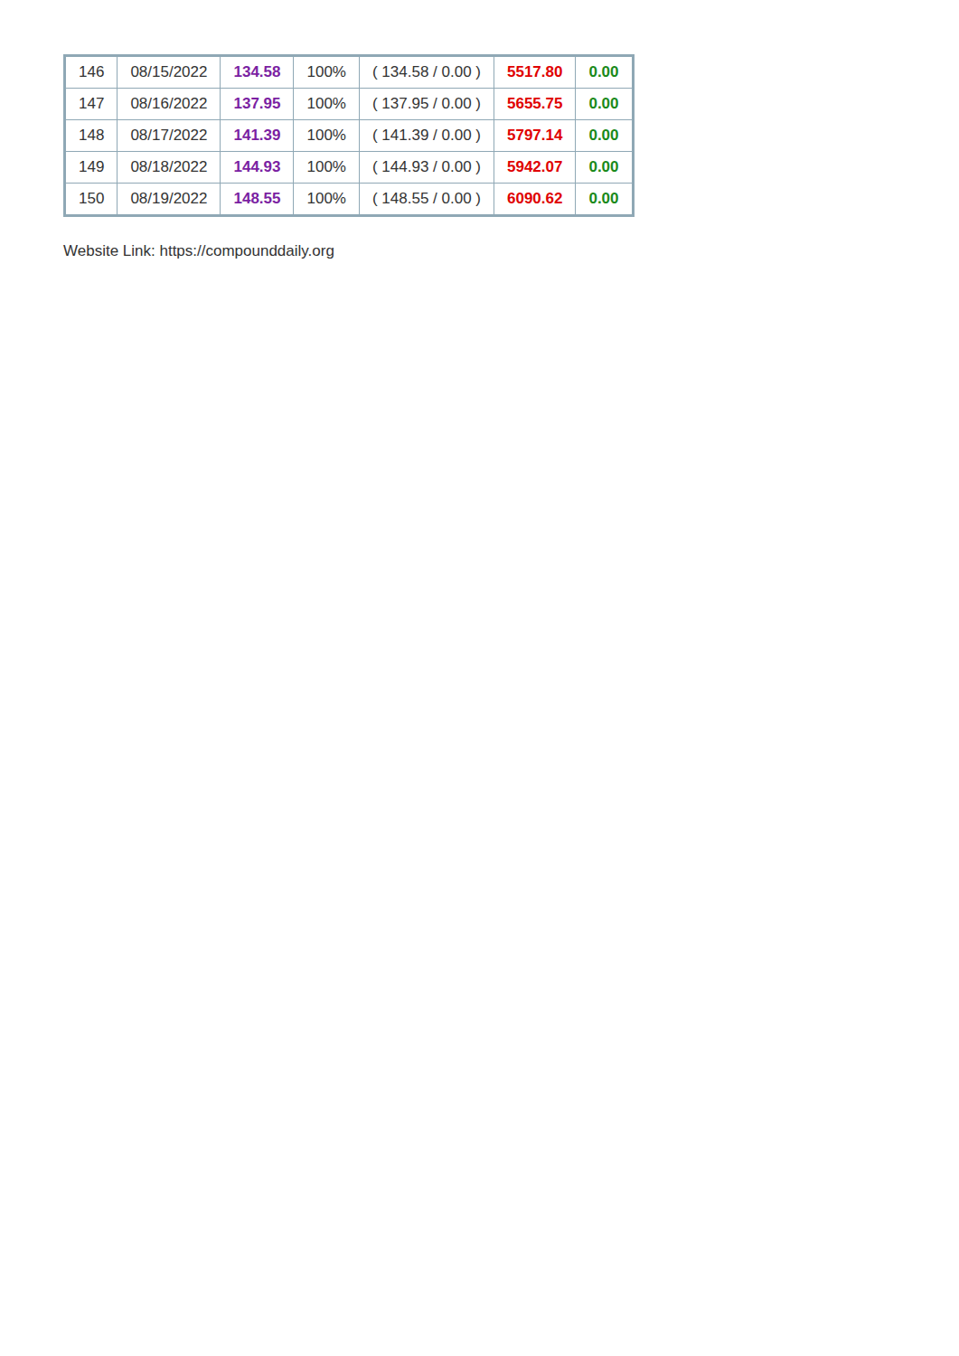| 146 | 08/15/2022 | 134.58 | 100% | ( 134.58 / 0.00 ) | 5517.80 | 0.00 |
| 147 | 08/16/2022 | 137.95 | 100% | ( 137.95 / 0.00 ) | 5655.75 | 0.00 |
| 148 | 08/17/2022 | 141.39 | 100% | ( 141.39 / 0.00 ) | 5797.14 | 0.00 |
| 149 | 08/18/2022 | 144.93 | 100% | ( 144.93 / 0.00 ) | 5942.07 | 0.00 |
| 150 | 08/19/2022 | 148.55 | 100% | ( 148.55 / 0.00 ) | 6090.62 | 0.00 |
Website Link: https://compounddaily.org